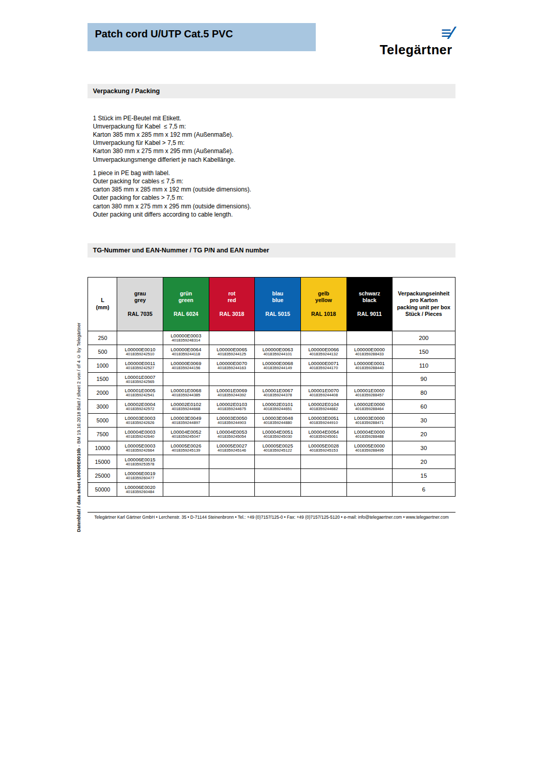Patch cord U/UTP Cat.5 PVC
≡⁄
Telegärtner
Verpackung / Packing
1 Stück im PE-Beutel mit Etikett.
Umverpackung für Kabel ≤ 7,5 m:
Karton 385 mm x 285 mm x 192 mm (Außenmaße).
Umverpackung für Kabel > 7,5 m:
Karton 380 mm x 275 mm x 295 mm (Außenmaße).
Umverpackungsmenge differiert je nach Kabellänge.
1 piece in PE bag with label.
Outer packing for cables ≤ 7,5 m:
carton 385 mm x 285 mm x 192 mm (outside dimensions).
Outer packing for cables > 7,5 m:
carton 380 mm x 275 mm x 295 mm (outside dimensions).
Outer packing unit differs according to cable length.
TG-Nummer und EAN-Nummer / TG P/N and EAN number
| L (mm) | grau grey RAL 7035 | grün green RAL 6024 | rot red RAL 3018 | blau blue RAL 5015 | gelb yellow RAL 1018 | schwarz black RAL 9011 | Verpackungseinheit pro Karton packing unit per box Stück / Pieces |
| --- | --- | --- | --- | --- | --- | --- | --- |
| 250 | | L00000E0003 4018359248314 | | | | | 200 |
| 500 | L00000E0010 4018359242510 | L00000E0064 4018359244118 | L00000E0065 4018359244125 | L00000E0063 4018359244101 | L00000E0066 4018359244132 | L00000E0000 4018359288433 | 150 |
| 1000 | L00000E0011 4018359242527 | L00000E0069 4018359244156 | L00000E0070 4018359244163 | L00000E0068 4018359244149 | L00000E0071 4018359244170 | L00000E0001 4018359288440 | 110 |
| 1500 | L00001E0007 4018359242565 | | | | | | 90 |
| 2000 | L00001E0005 4018359242541 | L00001E0068 4018359244385 | L00001E0069 4018359244392 | L00001E0067 4018359244378 | L00001E0070 4018359244408 | L00001E0000 4018359288457 | 80 |
| 3000 | L00002E0004 4018359242572 | L00002E0102 4018359244668 | L00002E0103 4018359244675 | L00002E0101 4018359244651 | L00002E0104 4018359244682 | L00002E0000 4018359288464 | 60 |
| 5000 | L00003E0003 4018359242626 | L00003E0049 4018359244897 | L00003E0050 4018359244903 | L00003E0048 4018359244880 | L00003E0051 4018359244910 | L00003E0000 4018359288471 | 30 |
| 7500 | L00004E0003 4018359242640 | L00004E0052 4018359245047 | L00004E0053 4018359245054 | L00004E0051 4018359245030 | L00004E0054 4018359245061 | L00004E0000 4018359288488 | 20 |
| 10000 | L00005E0003 4018359242664 | L00005E0026 4018359245139 | L00005E0027 4018359245146 | L00005E0025 4018359245122 | L00005E0028 4018359245153 | L00005E0000 4018359288495 | 30 |
| 15000 | L00006E0015 4018359253578 | | | | | | 20 |
| 25000 | L00006E0019 4018359260477 | | | | | | 15 |
| 50000 | L00006E0020 4018359260484 | | | | | | 6 |
Datenblatt / data sheet L00000E0010b - BM 19.10.2018 Blatt / sheet 2 von / of 4 © by Telegärtner
Telegärtner Karl Gärtner GmbH • Lerchenstr. 35 • D-71144 Steinenbronn • Tel.: +49 (0)7157/125-0 • Fax: +49 (0)7157/125-5120 • e-mail: info@telegaertner.com • www.telegaertner.com